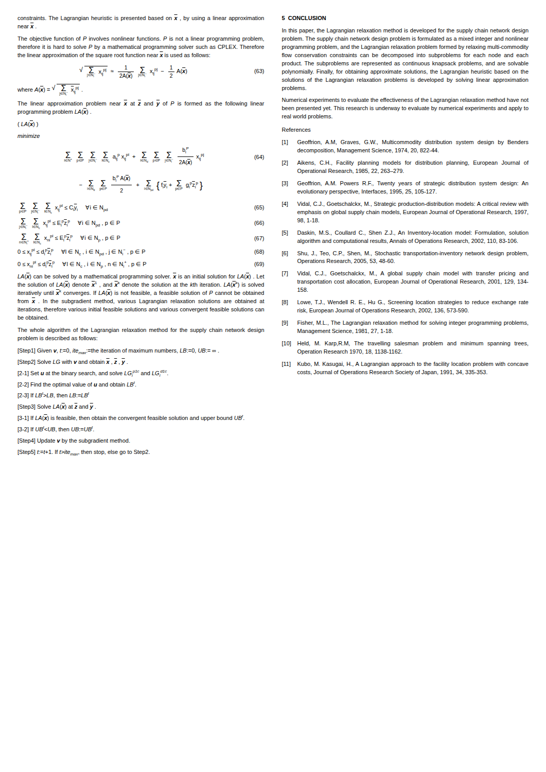constraints. The Lagrangian heuristic is presented based on x , by using a linear approximation near x .
The objective function of P involves nonlinear functions. P is not a linear programming problem, therefore it is hard to solve P by a mathematical programming solver such as CPLEX. Therefore the linear approximation of the square root function near x is used as follows:
Σj∈Ni− xijpj ≈ 12A(x) Σj∈Ni− xijpj − 12 A(x)
(63)
where A(x) = Σj∈Ni− xijpj .
The linear approximation problem near x at z and y of P is formed as the following linear programming problem LA(x) .
( LA(x) )
minimize
Σi∈N+ Σp∈P Σj∈Ni− Σl∈Nc aijp xijpl + Σi∈Nd Σp∈P Σj∈Ni− biP 2A(x) xijpj
(64)
− Σi∈Nd Σp∈P biP A(x) 2 + Σi∈Npd { fiyi + Σp∈P gipzip }
Σp∈P Σj∈Ni− Σl∈Nc xijpl ≤ Ciyi ∀i ∈ Npd
(65)
Σj∈Ni− Σl∈Nc xijpl ≤ Eipzip ∀i ∈ Npd , p ∈ P
(66)
Σn∈Ni+ Σl∈Nc xnipl ≤ Eipzip ∀i ∈ Np , p ∈ P
(67)
0 ≤ xijpl ≤ dlpzip ∀l ∈ Nc , i ∈ Npd , j ∈ Ni− , p ∈ P
(68)
0 ≤ xnipl ≤ dlpzip ∀l ∈ Nc , i ∈ Np , n ∈ Ni+ , p ∈ P
(69)
LA(x) can be solved by a mathematical programming solver. x is an initial solution for LA(x) . Let the solution of LA(x) denote x1 , and xk denote the solution at the kth iteration. LA(xk) is solved iteratively until xk converges. If LA(x) is not feasible, a feasible solution of P cannot be obtained from x . In the subgradient method, various Lagrangian relaxation solutions are obtained at iterations, therefore various initial feasible solutions and various convergent feasible solutions can be obtained.
The whole algorithm of the Lagrangian relaxation method for the supply chain network design problem is described as follows:
[Step1] Given v, t:=0, itemax:=the iteration of maximum numbers, LB:=0, UB:= ∞ .
[Step2] Solve LG with v and obtain x , z , y .
[2-1] Set u at the binary search, and solve LGip1c and LGid1c.
[2-2] Find the optimal value of u and obtain LBt.
[2-3] If LBt>LB, then LB:=LBt
[Step3] Solve LA(x) at z and y .
[3-1] If LA(x) is feasible, then obtain the convergent feasible solution and upper bound UBt.
[3-2] If UBt<UB, then UB:=UBt.
[Step4] Update v by the subgradient method.
[Step5] t:=t+1. If t>itemax, then stop, else go to Step2.
5 CONCLUSION
In this paper, the Lagrangian relaxation method is developed for the supply chain network design problem. The supply chain network design problem is formulated as a mixed integer and nonlinear programming problem, and the Lagrangian relaxation problem formed by relaxing multi-commodity flow conservation constraints can be decomposed into subproblems for each node and each product. The subproblems are represented as continuous knapsack problems, and are solvable polynomially. Finally, for obtaining approximate solutions, the Lagrangian heuristic based on the solutions of the Lagrangian relaxation problems is developed by solving linear approximation problems.
Numerical experiments to evaluate the effectiveness of the Lagrangian relaxation method have not been presented yet. This research is underway to evaluate by numerical experiments and apply to real world problems.
References
Geoffrion, A.M, Graves, G.W., Multicommodity distribution system design by Benders decomposition, Management Science, 1974, 20, 822-44.
Aikens, C.H., Facility planning models for distribution planning, European Journal of Operational Research, 1985, 22, 263–279.
Geoffrion, A.M. Powers R.F., Twenty years of strategic distribution system design: An evolutionary perspective, Interfaces, 1995, 25, 105-127.
Vidal, C.J., Goetschalckx, M., Strategic production-distribution models: A critical review with emphasis on global supply chain models, European Journal of Operational Research, 1997, 98, 1-18.
Daskin, M.S., Coullard C., Shen Z.J., An Inventory-location model: Formulation, solution algorithm and computational results, Annals of Operations Research, 2002, 110, 83-106.
Shu, J., Teo, C.P., Shen, M., Stochastic transportation-inventory network design problem, Operations Research, 2005, 53, 48-60.
Vidal, C.J., Goetschalckx, M., A global supply chain model with transfer pricing and transportation cost allocation, European Journal of Operational Research, 2001, 129, 134-158.
Lowe, T.J., Wendell R. E., Hu G., Screening location strategies to reduce exchange rate risk, European Journal of Operations Research, 2002, 136, 573-590.
Fisher, M.L., The Lagrangian relaxation method for solving integer programming problems, Management Science, 1981, 27, 1-18.
Held, M. Karp,R.M, The travelling salesman problem and minimum spanning trees, Operation Research 1970, 18, 1138-1162.
Kubo, M. Kasugai, H., A Lagrangian approach to the facility location problem with concave costs, Journal of Operations Research Society of Japan, 1991, 34, 335-353.